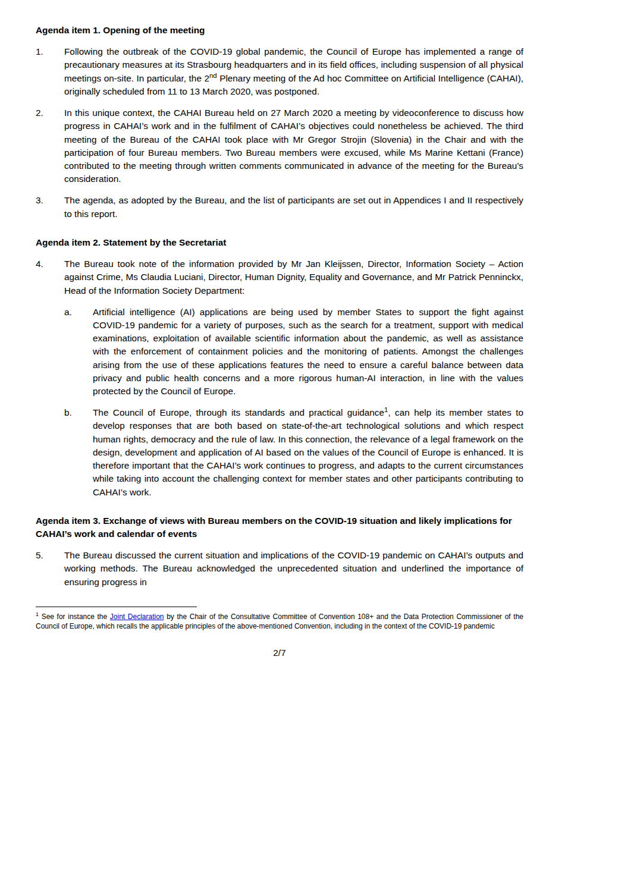Agenda item 1. Opening of the meeting
1.
Following the outbreak of the COVID-19 global pandemic, the Council of Europe has implemented a range of precautionary measures at its Strasbourg headquarters and in its field offices, including suspension of all physical meetings on-site. In particular, the 2nd Plenary meeting of the Ad hoc Committee on Artificial Intelligence (CAHAI), originally scheduled from 11 to 13 March 2020, was postponed.
2.
In this unique context, the CAHAI Bureau held on 27 March 2020 a meeting by videoconference to discuss how progress in CAHAI’s work and in the fulfilment of CAHAI’s objectives could nonetheless be achieved. The third meeting of the Bureau of the CAHAI took place with Mr Gregor Strojin (Slovenia) in the Chair and with the participation of four Bureau members. Two Bureau members were excused, while Ms Marine Kettani (France) contributed to the meeting through written comments communicated in advance of the meeting for the Bureau’s consideration.
3.
The agenda, as adopted by the Bureau, and the list of participants are set out in Appendices I and II respectively to this report.
Agenda item 2. Statement by the Secretariat
4.
The Bureau took note of the information provided by Mr Jan Kleijssen, Director, Information Society – Action against Crime, Ms Claudia Luciani, Director, Human Dignity, Equality and Governance, and Mr Patrick Penninckx, Head of the Information Society Department:
a.
Artificial intelligence (AI) applications are being used by member States to support the fight against COVID-19 pandemic for a variety of purposes, such as the search for a treatment, support with medical examinations, exploitation of available scientific information about the pandemic, as well as assistance with the enforcement of containment policies and the monitoring of patients. Amongst the challenges arising from the use of these applications features the need to ensure a careful balance between data privacy and public health concerns and a more rigorous human-AI interaction, in line with the values protected by the Council of Europe.
b.
The Council of Europe, through its standards and practical guidance1, can help its member states to develop responses that are both based on state-of-the-art technological solutions and which respect human rights, democracy and the rule of law. In this connection, the relevance of a legal framework on the design, development and application of AI based on the values of the Council of Europe is enhanced. It is therefore important that the CAHAI’s work continues to progress, and adapts to the current circumstances while taking into account the challenging context for member states and other participants contributing to CAHAI’s work.
Agenda item 3. Exchange of views with Bureau members on the COVID-19 situation and likely implications for CAHAI’s work and calendar of events
5.
The Bureau discussed the current situation and implications of the COVID-19 pandemic on CAHAI’s outputs and working methods. The Bureau acknowledged the unprecedented situation and underlined the importance of ensuring progress in
1 See for instance the Joint Declaration by the Chair of the Consultative Committee of Convention 108+ and the Data Protection Commissioner of the Council of Europe, which recalls the applicable principles of the above-mentioned Convention, including in the context of the COVID-19 pandemic
2/7